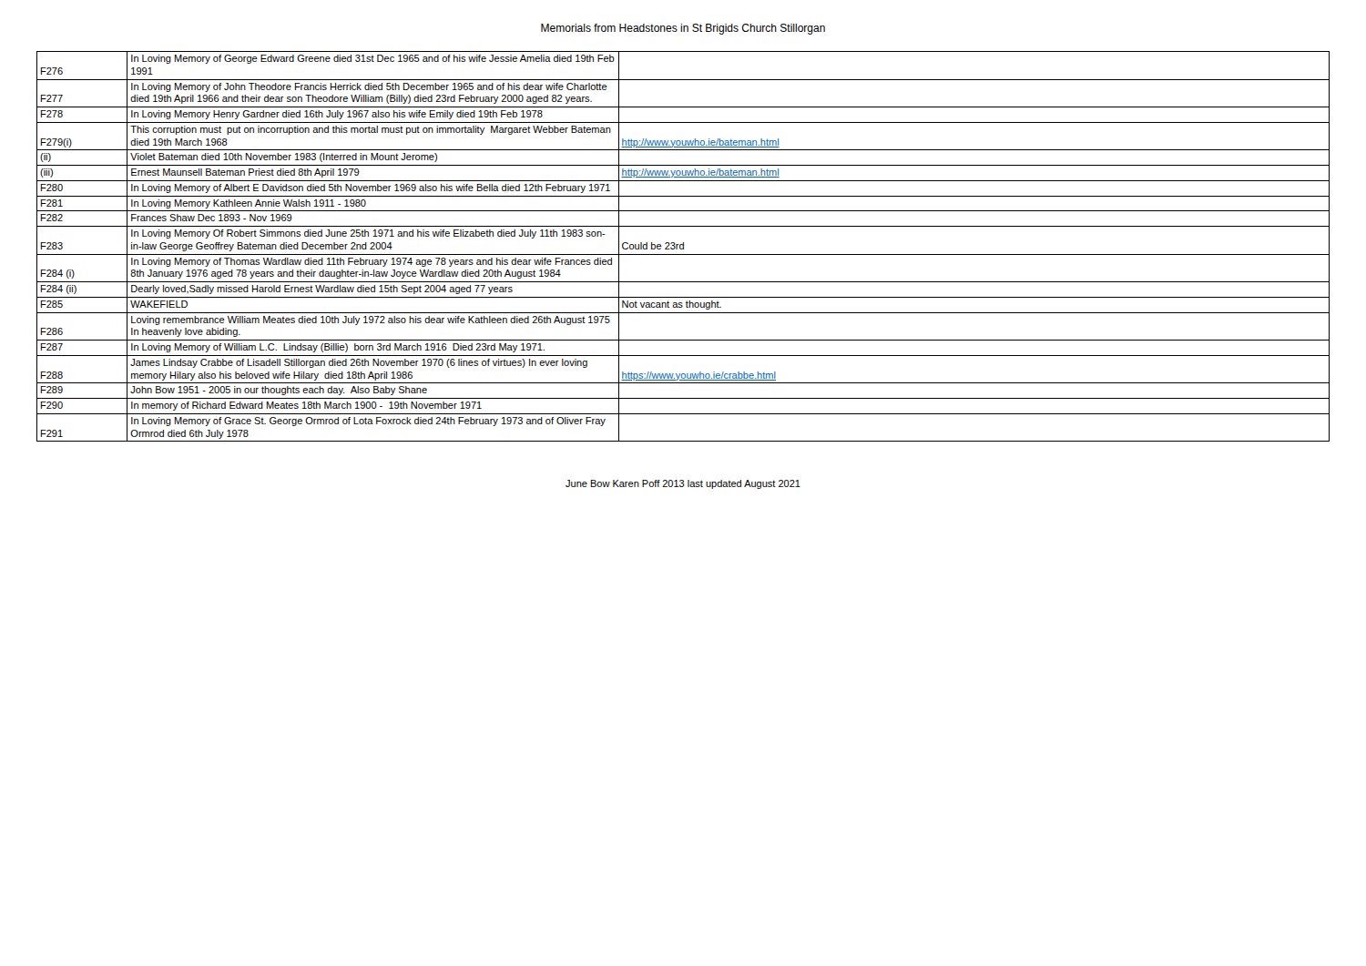Memorials from Headstones in St Brigids Church Stillorgan
| F276 | In Loving Memory of George Edward Greene died 31st Dec 1965 and of his wife Jessie Amelia died 19th Feb 1991 | |
| F277 | In Loving Memory of John Theodore Francis Herrick died 5th December 1965 and of his dear wife Charlotte died 19th April 1966 and their dear son Theodore William (Billy) died 23rd February 2000 aged 82 years. | |
| F278 | In Loving Memory Henry Gardner died 16th July 1967 also his wife Emily died 19th Feb 1978 | |
| F279(i) | This corruption must put on incorruption and this mortal must put on immortality Margaret Webber Bateman died 19th March 1968 | http://www.youwho.ie/bateman.html |
| (ii) | Violet Bateman died 10th November 1983 (Interred in Mount Jerome) | |
| (iii) | Ernest Maunsell Bateman Priest died 8th April 1979 | http://www.youwho.ie/bateman.html |
| F280 | In Loving Memory of Albert E Davidson died 5th November 1969 also his wife Bella died 12th February 1971 | |
| F281 | In Loving Memory Kathleen Annie Walsh 1911 - 1980 | |
| F282 | Frances Shaw Dec 1893 - Nov 1969 | |
| F283 | In Loving Memory Of Robert Simmons died June 25th 1971 and his wife Elizabeth died July 11th 1983 son-in-law George Geoffrey Bateman died December 2nd 2004 | Could be 23rd |
| F284 (i) | In Loving Memory of Thomas Wardlaw died 11th February 1974 age 78 years and his dear wife Frances died 8th January 1976 aged 78 years and their daughter-in-law Joyce Wardlaw died 20th August 1984 | |
| F284 (ii) | Dearly loved,Sadly missed Harold Ernest Wardlaw died 15th Sept 2004 aged 77 years | |
| F285 | WAKEFIELD | Not vacant as thought. |
| F286 | Loving remembrance William Meates died 10th July 1972 also his dear wife Kathleen died 26th August 1975 In heavenly love abiding. | |
| F287 | In Loving Memory of William L.C. Lindsay (Billie) born 3rd March 1916 Died 23rd May 1971. | |
| F288 | James Lindsay Crabbe of Lisadell Stillorgan died 26th November 1970 (6 lines of virtues) In ever loving memory Hilary also his beloved wife Hilary died 18th April 1986 | https://www.youwho.ie/crabbe.html |
| F289 | John Bow 1951 - 2005 in our thoughts each day. Also Baby Shane | |
| F290 | In memory of Richard Edward Meates 18th March 1900 - 19th November 1971 | |
| F291 | In Loving Memory of Grace St. George Ormrod of Lota Foxrock died 24th February 1973 and of Oliver Fray Ormrod died 6th July 1978 | |
June Bow Karen Poff 2013 last updated August 2021